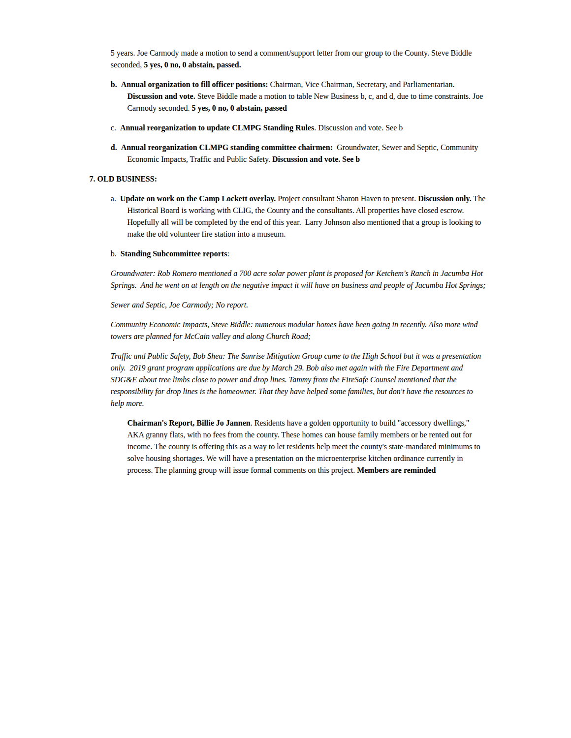5 years. Joe Carmody made a motion to send a comment/support letter from our group to the County. Steve Biddle seconded, 5 yes, 0 no, 0 abstain, passed.
b. Annual organization to fill officer positions: Chairman, Vice Chairman, Secretary, and Parliamentarian. Discussion and vote. Steve Biddle made a motion to table New Business b, c, and d, due to time constraints. Joe Carmody seconded. 5 yes, 0 no, 0 abstain, passed
c. Annual reorganization to update CLMPG Standing Rules. Discussion and vote. See b
d. Annual reorganization CLMPG standing committee chairmen: Groundwater, Sewer and Septic, Community Economic Impacts, Traffic and Public Safety. Discussion and vote. See b
7. OLD BUSINESS:
a. Update on work on the Camp Lockett overlay. Project consultant Sharon Haven to present. Discussion only. The Historical Board is working with CLIG, the County and the consultants. All properties have closed escrow. Hopefully all will be completed by the end of this year. Larry Johnson also mentioned that a group is looking to make the old volunteer fire station into a museum.
b. Standing Subcommittee reports:
Groundwater: Rob Romero mentioned a 700 acre solar power plant is proposed for Ketchem's Ranch in Jacumba Hot Springs. And he went on at length on the negative impact it will have on business and people of Jacumba Hot Springs;
Sewer and Septic, Joe Carmody; No report.
Community Economic Impacts, Steve Biddle: numerous modular homes have been going in recently. Also more wind towers are planned for McCain valley and along Church Road;
Traffic and Public Safety, Bob Shea: The Sunrise Mitigation Group came to the High School but it was a presentation only. 2019 grant program applications are due by March 29. Bob also met again with the Fire Department and SDG&E about tree limbs close to power and drop lines. Tammy from the FireSafe Counsel mentioned that the responsibility for drop lines is the homeowner. That they have helped some families, but don't have the resources to help more.
Chairman's Report, Billie Jo Jannen. Residents have a golden opportunity to build "accessory dwellings," AKA granny flats, with no fees from the county. These homes can house family members or be rented out for income. The county is offering this as a way to let residents help meet the county's state-mandated minimums to solve housing shortages. We will have a presentation on the microenterprise kitchen ordinance currently in process. The planning group will issue formal comments on this project. Members are reminded